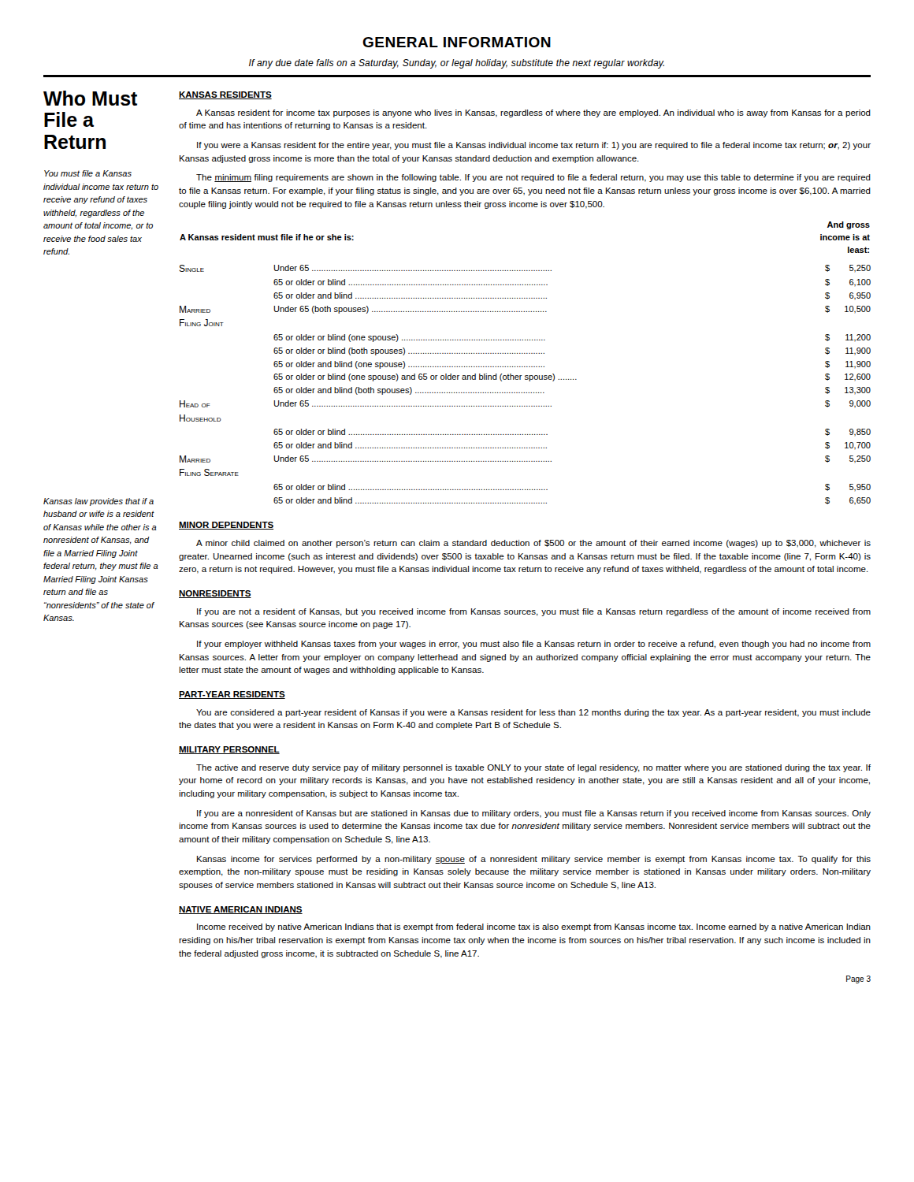GENERAL INFORMATION
If any due date falls on a Saturday, Sunday, or legal holiday, substitute the next regular workday.
Who Must File a Return
You must file a Kansas individual income tax return to receive any refund of taxes withheld, regardless of the amount of total income, or to receive the food sales tax refund.
Kansas law provides that if a husband or wife is a resident of Kansas while the other is a nonresident of Kansas, and file a Married Filing Joint federal return, they must file a Married Filing Joint Kansas return and file as “nonresidents” of the state of Kansas.
Kansas Residents
A Kansas resident for income tax purposes is anyone who lives in Kansas, regardless of where they are employed. An individual who is away from Kansas for a period of time and has intentions of returning to Kansas is a resident.
If you were a Kansas resident for the entire year, you must file a Kansas individual income tax return if: 1) you are required to file a federal income tax return; or, 2) your Kansas adjusted gross income is more than the total of your Kansas standard deduction and exemption allowance.
The minimum filing requirements are shown in the following table. If you are not required to file a federal return, you may use this table to determine if you are required to file a Kansas return. For example, if your filing status is single, and you are over 65, you need not file a Kansas return unless your gross income is over $6,100. A married couple filing jointly would not be required to file a Kansas return unless their gross income is over $10,500.
| A Kansas resident must file if he or she is: | And gross income is at least: |
| --- | --- |
| Single | Under 65 .................................................................................................... | $ | 5,250 |
| | 65 or older or blind ................................................................................... | $ | 6,100 |
| | 65 or older and blind ................................................................................ | $ | 6,950 |
| Married Filing Joint | Under 65 (both spouses) ......................................................................... | $ | 10,500 |
| | 65 or older or blind (one spouse) ............................................................ | $ | 11,200 |
| | 65 or older or blind (both spouses) ......................................................... | $ | 11,900 |
| | 65 or older and blind (one spouse) ......................................................... | $ | 11,900 |
| | 65 or older or blind (one spouse) and 65 or older and blind (other spouse) ........ | $ | 12,600 |
| | 65 or older and blind (both spouses) ...................................................... | $ | 13,300 |
| Head of Household | Under 65 .................................................................................................... | $ | 9,000 |
| | 65 or older or blind ................................................................................... | $ | 9,850 |
| | 65 or older and blind ................................................................................ | $ | 10,700 |
| Married Filing Separate | Under 65 .................................................................................................... | $ | 5,250 |
| | 65 or older or blind ................................................................................... | $ | 5,950 |
| | 65 or older and blind ................................................................................ | $ | 6,650 |
Minor Dependents
A minor child claimed on another person’s return can claim a standard deduction of $500 or the amount of their earned income (wages) up to $3,000, whichever is greater. Unearned income (such as interest and dividends) over $500 is taxable to Kansas and a Kansas return must be filed. If the taxable income (line 7, Form K-40) is zero, a return is not required. However, you must file a Kansas individual income tax return to receive any refund of taxes withheld, regardless of the amount of total income.
Nonresidents
If you are not a resident of Kansas, but you received income from Kansas sources, you must file a Kansas return regardless of the amount of income received from Kansas sources (see Kansas source income on page 17).
If your employer withheld Kansas taxes from your wages in error, you must also file a Kansas return in order to receive a refund, even though you had no income from Kansas sources. A letter from your employer on company letterhead and signed by an authorized company official explaining the error must accompany your return. The letter must state the amount of wages and withholding applicable to Kansas.
Part-Year Residents
You are considered a part-year resident of Kansas if you were a Kansas resident for less than 12 months during the tax year. As a part-year resident, you must include the dates that you were a resident in Kansas on Form K-40 and complete Part B of Schedule S.
Military Personnel
The active and reserve duty service pay of military personnel is taxable ONLY to your state of legal residency, no matter where you are stationed during the tax year. If your home of record on your military records is Kansas, and you have not established residency in another state, you are still a Kansas resident and all of your income, including your military compensation, is subject to Kansas income tax.
If you are a nonresident of Kansas but are stationed in Kansas due to military orders, you must file a Kansas return if you received income from Kansas sources. Only income from Kansas sources is used to determine the Kansas income tax due for nonresident military service members. Nonresident service members will subtract out the amount of their military compensation on Schedule S, line A13.
Kansas income for services performed by a non-military spouse of a nonresident military service member is exempt from Kansas income tax. To qualify for this exemption, the non-military spouse must be residing in Kansas solely because the military service member is stationed in Kansas under military orders. Non-military spouses of service members stationed in Kansas will subtract out their Kansas source income on Schedule S, line A13.
Native American Indians
Income received by native American Indians that is exempt from federal income tax is also exempt from Kansas income tax. Income earned by a native American Indian residing on his/her tribal reservation is exempt from Kansas income tax only when the income is from sources on his/her tribal reservation. If any such income is included in the federal adjusted gross income, it is subtracted on Schedule S, line A17.
Page 3